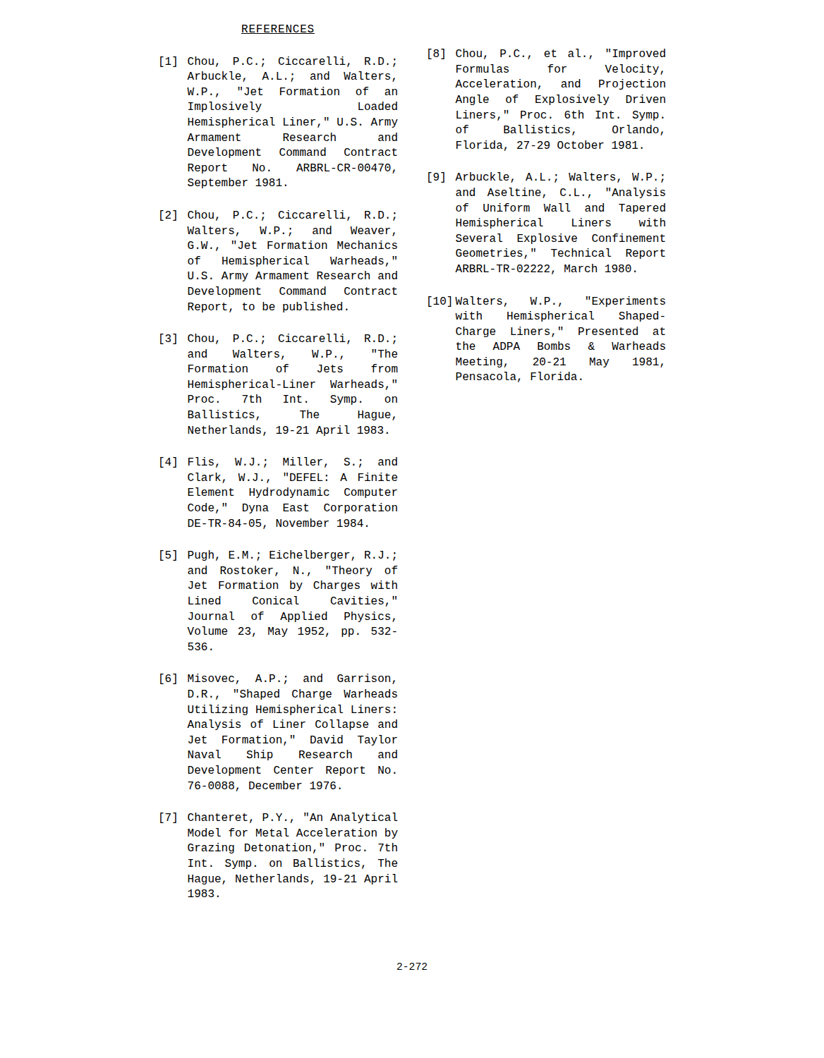REFERENCES
[1] Chou, P.C.; Ciccarelli, R.D.; Arbuckle, A.L.; and Walters, W.P., "Jet Formation of an Implosively Loaded Hemispherical Liner," U.S. Army Armament Research and Development Command Contract Report No. ARBRL-CR-00470, September 1981.
[2] Chou, P.C.; Ciccarelli, R.D.; Walters, W.P.; and Weaver, G.W., "Jet Formation Mechanics of Hemispherical Warheads," U.S. Army Armament Research and Development Command Contract Report, to be published.
[3] Chou, P.C.; Ciccarelli, R.D.; and Walters, W.P., "The Formation of Jets from Hemispherical-Liner Warheads," Proc. 7th Int. Symp. on Ballistics, The Hague, Netherlands, 19-21 April 1983.
[4] Flis, W.J.; Miller, S.; and Clark, W.J., "DEFEL: A Finite Element Hydrodynamic Computer Code," Dyna East Corporation DE-TR-84-05, November 1984.
[5] Pugh, E.M.; Eichelberger, R.J.; and Rostoker, N., "Theory of Jet Formation by Charges with Lined Conical Cavities," Journal of Applied Physics, Volume 23, May 1952, pp. 532-536.
[6] Misovec, A.P.; and Garrison, D.R., "Shaped Charge Warheads Utilizing Hemispherical Liners: Analysis of Liner Collapse and Jet Formation," David Taylor Naval Ship Research and Development Center Report No. 76-0088, December 1976.
[7] Chanteret, P.Y., "An Analytical Model for Metal Acceleration by Grazing Detonation," Proc. 7th Int. Symp. on Ballistics, The Hague, Netherlands, 19-21 April 1983.
[8] Chou, P.C., et al., "Improved Formulas for Velocity, Acceleration, and Projection Angle of Explosively Driven Liners," Proc. 6th Int. Symp. of Ballistics, Orlando, Florida, 27-29 October 1981.
[9] Arbuckle, A.L.; Walters, W.P.; and Aseltine, C.L., "Analysis of Uniform Wall and Tapered Hemispherical Liners with Several Explosive Confinement Geometries," Technical Report ARBRL-TR-02222, March 1980.
[10] Walters, W.P., "Experiments with Hemispherical Shaped-Charge Liners," Presented at the ADPA Bombs & Warheads Meeting, 20-21 May 1981, Pensacola, Florida.
2-272